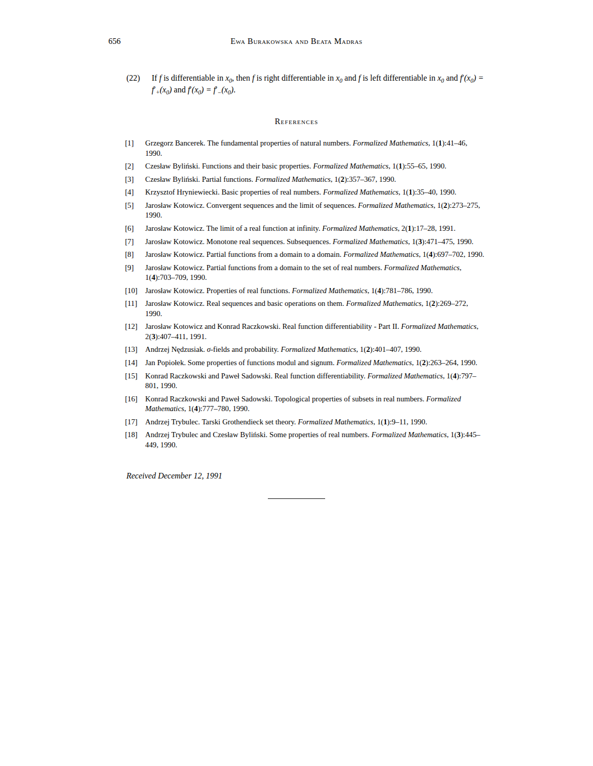656 Ewa Burakowska and Beata Madras
(22) If f is differentiable in x0, then f is right differentiable in x0 and f is left differentiable in x0 and f′(x0) = f′+(x0) and f′(x0) = f′−(x0).
References
[1] Grzegorz Bancerek. The fundamental properties of natural numbers. Formalized Mathematics, 1(1):41–46, 1990.
[2] Czesław Byliński. Functions and their basic properties. Formalized Mathematics, 1(1):55–65, 1990.
[3] Czesław Byliński. Partial functions. Formalized Mathematics, 1(2):357–367, 1990.
[4] Krzysztof Hryniewiecki. Basic properties of real numbers. Formalized Mathematics, 1(1):35–40, 1990.
[5] Jarosław Kotowicz. Convergent sequences and the limit of sequences. Formalized Mathematics, 1(2):273–275, 1990.
[6] Jarosław Kotowicz. The limit of a real function at infinity. Formalized Mathematics, 2(1):17–28, 1991.
[7] Jarosław Kotowicz. Monotone real sequences. Subsequences. Formalized Mathematics, 1(3):471–475, 1990.
[8] Jarosław Kotowicz. Partial functions from a domain to a domain. Formalized Mathematics, 1(4):697–702, 1990.
[9] Jarosław Kotowicz. Partial functions from a domain to the set of real numbers. Formalized Mathematics, 1(4):703–709, 1990.
[10] Jarosław Kotowicz. Properties of real functions. Formalized Mathematics, 1(4):781–786, 1990.
[11] Jarosław Kotowicz. Real sequences and basic operations on them. Formalized Mathematics, 1(2):269–272, 1990.
[12] Jarosław Kotowicz and Konrad Raczkowski. Real function differentiability - Part II. Formalized Mathematics, 2(3):407–411, 1991.
[13] Andrzej Nędzusiak. σ-fields and probability. Formalized Mathematics, 1(2):401–407, 1990.
[14] Jan Popiołek. Some properties of functions modul and signum. Formalized Mathematics, 1(2):263–264, 1990.
[15] Konrad Raczkowski and Paweł Sadowski. Real function differentiability. Formalized Mathematics, 1(4):797–801, 1990.
[16] Konrad Raczkowski and Paweł Sadowski. Topological properties of subsets in real numbers. Formalized Mathematics, 1(4):777–780, 1990.
[17] Andrzej Trybulec. Tarski Grothendieck set theory. Formalized Mathematics, 1(1):9–11, 1990.
[18] Andrzej Trybulec and Czesław Byliński. Some properties of real numbers. Formalized Mathematics, 1(3):445–449, 1990.
Received December 12, 1991